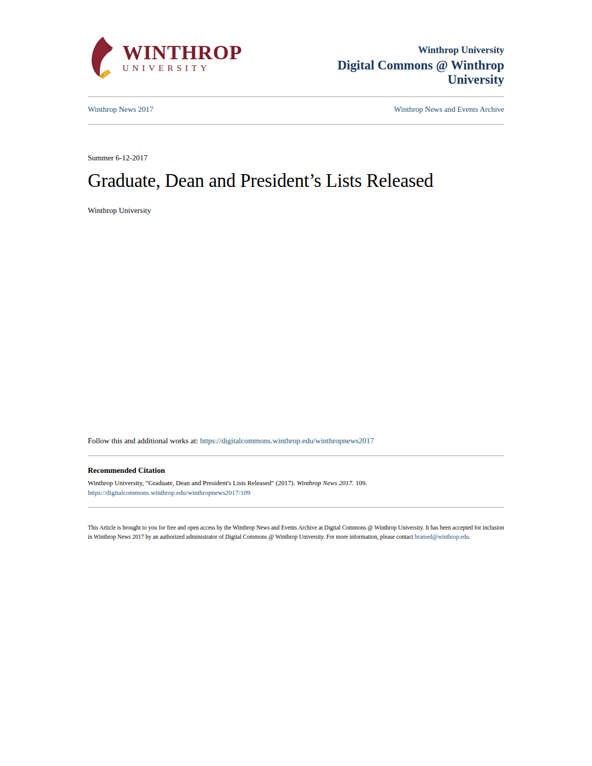WINTHROP
UNIVERSITY
Winthrop University
Digital Commons @ Winthrop
University
Winthrop News 2017
Winthrop News and Events Archive
Summer 6-12-2017
Graduate, Dean and President’s Lists Released
Winthrop University
Follow this and additional works at: https://digitalcommons.winthrop.edu/winthropnews2017
Recommended Citation
Winthrop University, "Graduate, Dean and President's Lists Released" (2017). Winthrop News 2017. 109.
https://digitalcommons.winthrop.edu/winthropnews2017/109
This Article is brought to you for free and open access by the Winthrop News and Events Archive at Digital Commons @ Winthrop University. It has been accepted for inclusion in Winthrop News 2017 by an authorized administrator of Digital Commons @ Winthrop University. For more information, please contact bramed@winthrop.edu.